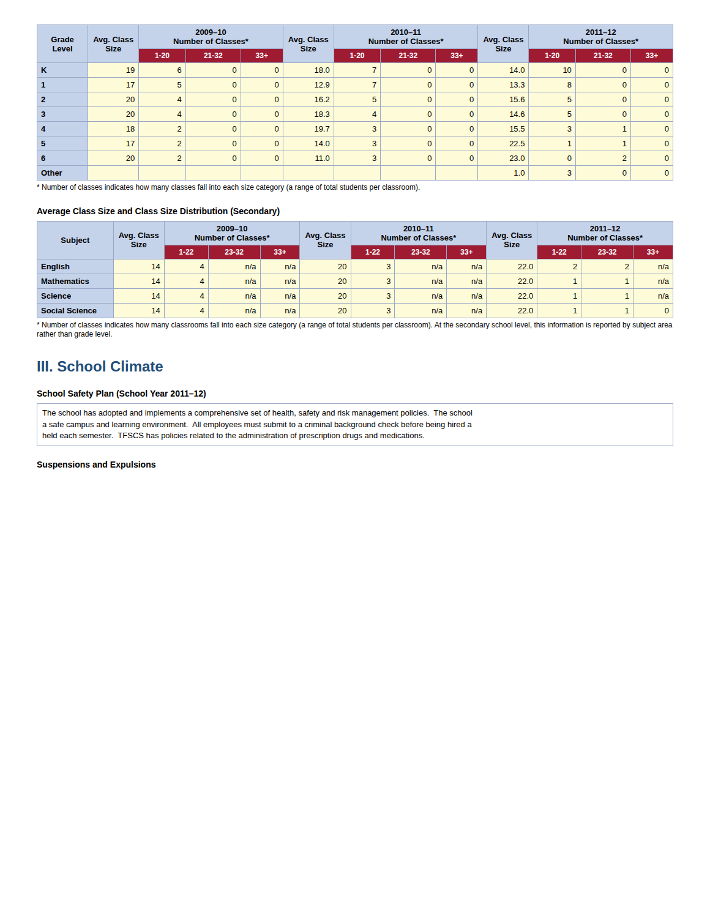| Grade Level | Avg. Class Size | 2009–10 Number of Classes* | Avg. Class Size | 2010–11 Number of Classes* | Avg. Class Size | 2011–12 Number of Classes* |
| --- | --- | --- | --- | --- | --- | --- |
| 1-20 | 21-32 | 33+ | 1-20 | 21-32 | 33+ | 1-20 | 21-32 | 33+ |
| K | 19 | 6 | 0 | 0 | 18.0 | 7 | 0 | 0 | 14.0 | 10 | 0 | 0 |
| 1 | 17 | 5 | 0 | 0 | 12.9 | 7 | 0 | 0 | 13.3 | 8 | 0 | 0 |
| 2 | 20 | 4 | 0 | 0 | 16.2 | 5 | 0 | 0 | 15.6 | 5 | 0 | 0 |
| 3 | 20 | 4 | 0 | 0 | 18.3 | 4 | 0 | 0 | 14.6 | 5 | 0 | 0 |
| 4 | 18 | 2 | 0 | 0 | 19.7 | 3 | 0 | 0 | 15.5 | 3 | 1 | 0 |
| 5 | 17 | 2 | 0 | 0 | 14.0 | 3 | 0 | 0 | 22.5 | 1 | 1 | 0 |
| 6 | 20 | 2 | 0 | 0 | 11.0 | 3 | 0 | 0 | 23.0 | 0 | 2 | 0 |
| Other | | | | | | | | | 1.0 | 3 | 0 | 0 |
* Number of classes indicates how many classes fall into each size category (a range of total students per classroom).
Average Class Size and Class Size Distribution (Secondary)
| Subject | Avg. Class Size | 2009–10 Number of Classes* | Avg. Class Size | 2010–11 Number of Classes* | Avg. Class Size | 2011–12 Number of Classes* |
| --- | --- | --- | --- | --- | --- | --- |
| 1-22 | 23-32 | 33+ | 1-22 | 23-32 | 33+ | 1-22 | 23-32 | 33+ |
| English | 14 | 4 | n/a | n/a | 20 | 3 | n/a | n/a | 22.0 | 2 | 2 | n/a |
| Mathematics | 14 | 4 | n/a | n/a | 20 | 3 | n/a | n/a | 22.0 | 1 | 1 | n/a |
| Science | 14 | 4 | n/a | n/a | 20 | 3 | n/a | n/a | 22.0 | 1 | 1 | n/a |
| Social Science | 14 | 4 | n/a | n/a | 20 | 3 | n/a | n/a | 22.0 | 1 | 1 | 0 |
* Number of classes indicates how many classrooms fall into each size category (a range of total students per classroom). At the secondary school level, this information is reported by subject area rather than grade level.
III. School Climate
School Safety Plan (School Year 2011–12)
The school has adopted and implements a comprehensive set of health, safety and risk management policies. The school
a safe campus and learning environment. All employees must submit to a criminal background check before being hired a
held each semester. TFSCS has policies related to the administration of prescription drugs and medications.
Suspensions and Expulsions